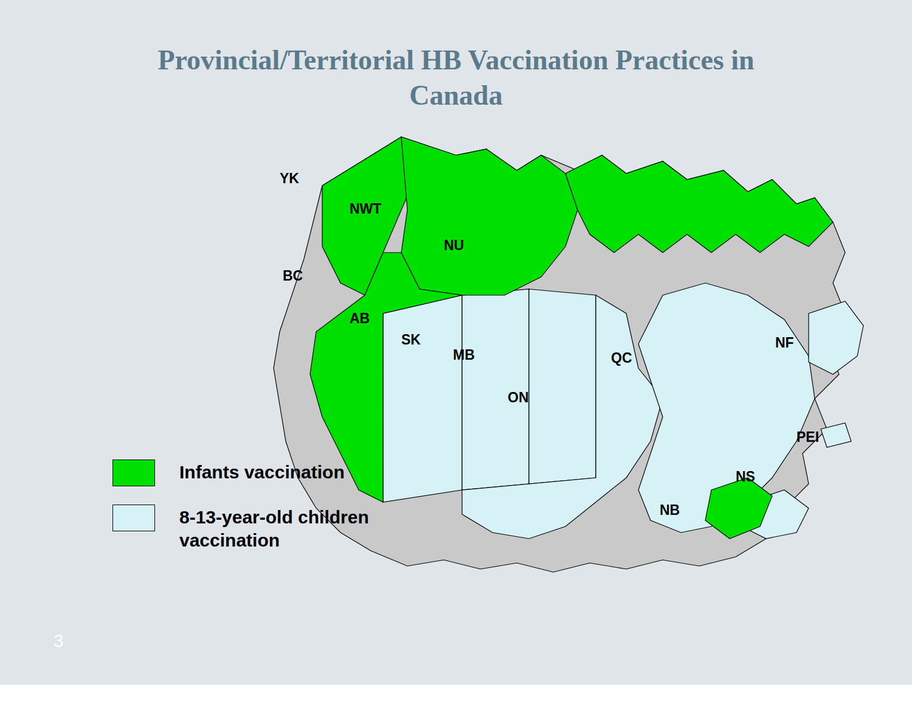Provincial/Territorial HB Vaccination Practices in
Canada
YK NWT NU BC AB SK MB ON QC NF PEI NS NB
Infants vaccination
8-13-year-old children
vaccination
3